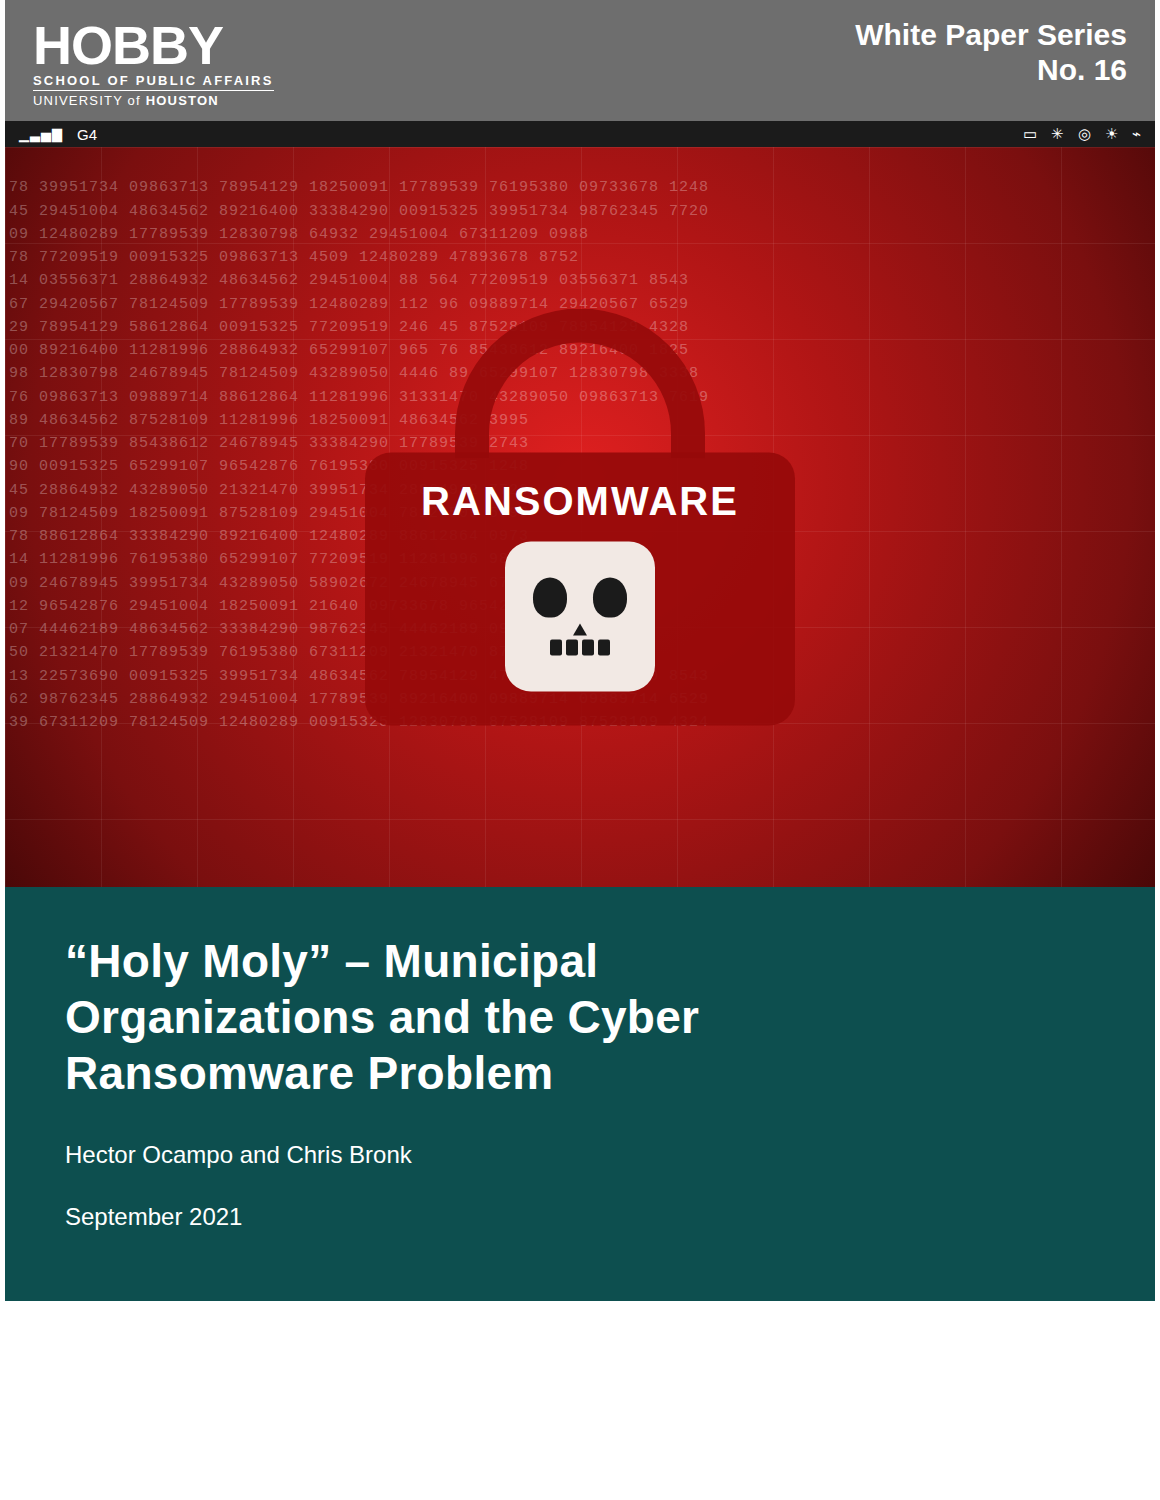HOBBY SCHOOL OF PUBLIC AFFAIRS UNIVERSITY of HOUSTON
White Paper Series No. 16
▁▃▅▇ G4
▭ ✳ ◎ ☀ ⌁
78 39951734 09863713 78954129 18250091 17789539 76195380 09733678 1248 45 29451004 48634562 89216400 33384290 00915325 39951734 98762345 7720 09 12480289 17789539 12830798 64932 29451004 67311209 0988 78 77209519 00915325 09863713 4509 12480289 47893678 8752 14 03556371 28864932 48634562 29451004 88 564 77209519 03556371 8543 67 29420567 78124509 17789539 12480289 112 96 09889714 29420567 6529 29 78954129 58612864 00915325 77209519 246 45 87528109 78954129 4328 00 89216400 11281996 28864932 65299107 965 76 85438612 89216400 1825 98 12830798 24678945 78124509 43289050 4446 89 65299107 12830798 3338 76 09863713 09889714 88612864 11281996 31331470 43289050 09863713 7619 89 48634562 87528109 11281996 18250091 48634562 3995 70 17789539 85438612 24678945 33384290 17789539 2743 90 00915325 65299107 96542876 76195380 00915325 1248 45 28864932 43289050 21321470 39951734 28864932 7720 09 78124509 18250091 87528109 29451004 78124509 5890 78 88612864 33384290 89216400 12480289 88612864 0973 14 11281996 76195380 65299107 77209519 11281996 9876 09 24678945 39951734 43289050 58902672 24678945 6731 12 96542876 29451004 18250091 21640 09733678 96542876 4789 07 44462189 48634562 33384290 98762345 44462189 0988 50 21321470 17789539 76195380 67311209 21321470 8752 13 22573690 00915325 39951734 48634562 78954129 47893678 22573690 8543 62 98762345 28864932 29451004 17789539 89216400 09889714 09889714 6529 39 67311209 78124509 12480289 00915325 12830798 87528109 87528109 4324
RANSOMWARE
“Holy Moly” – Municipal Organizations and the Cyber Ransomware Problem
Hector Ocampo and Chris Bronk
September 2021